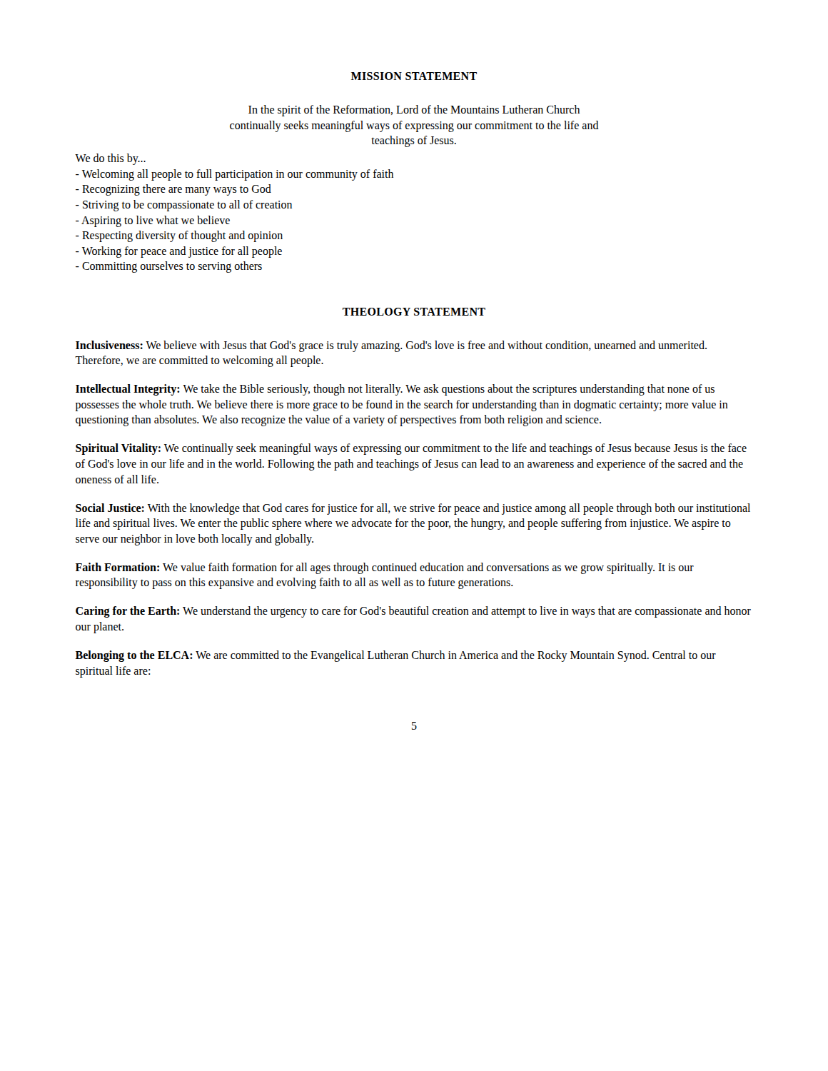MISSION STATEMENT
In the spirit of the Reformation, Lord of the Mountains Lutheran Church
continually seeks meaningful ways of expressing our commitment to the life and
teachings of Jesus.
We do this by...
Welcoming all people to full participation in our community of faith
Recognizing there are many ways to God
Striving to be compassionate to all of creation
Aspiring to live what we believe
Respecting diversity of thought and opinion
Working for peace and justice for all people
Committing ourselves to serving others
THEOLOGY STATEMENT
Inclusiveness: We believe with Jesus that God's grace is truly amazing. God's love is free and without condition, unearned and unmerited. Therefore, we are committed to welcoming all people.
Intellectual Integrity: We take the Bible seriously, though not literally. We ask questions about the scriptures understanding that none of us possesses the whole truth. We believe there is more grace to be found in the search for understanding than in dogmatic certainty; more value in questioning than absolutes. We also recognize the value of a variety of perspectives from both religion and science.
Spiritual Vitality: We continually seek meaningful ways of expressing our commitment to the life and teachings of Jesus because Jesus is the face of God's love in our life and in the world. Following the path and teachings of Jesus can lead to an awareness and experience of the sacred and the oneness of all life.
Social Justice: With the knowledge that God cares for justice for all, we strive for peace and justice among all people through both our institutional life and spiritual lives. We enter the public sphere where we advocate for the poor, the hungry, and people suffering from injustice. We aspire to serve our neighbor in love both locally and globally.
Faith Formation: We value faith formation for all ages through continued education and conversations as we grow spiritually. It is our responsibility to pass on this expansive and evolving faith to all as well as to future generations.
Caring for the Earth: We understand the urgency to care for God's beautiful creation and attempt to live in ways that are compassionate and honor our planet.
Belonging to the ELCA: We are committed to the Evangelical Lutheran Church in America and the Rocky Mountain Synod. Central to our spiritual life are:
5